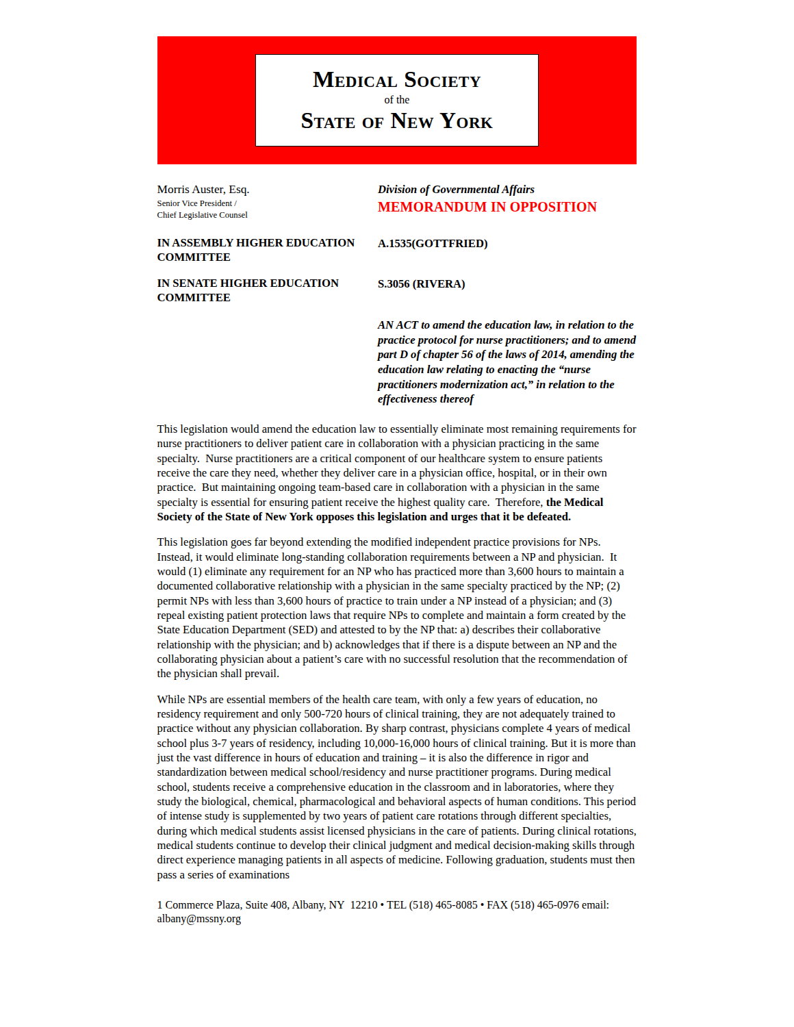Medical Society
of the
State of New York
Morris Auster, Esq.
Senior Vice President /
Chief Legislative Counsel
Division of Governmental Affairs
MEMORANDUM IN OPPOSITION
IN ASSEMBLY HIGHER EDUCATION COMMITTEE
A.1535(GOTTFRIED)
IN SENATE HIGHER EDUCATION COMMITTEE
S.3056 (RIVERA)
AN ACT to amend the education law, in relation to the practice protocol for nurse practitioners; and to amend part D of chapter 56 of the laws of 2014, amending the education law relating to enacting the “nurse practitioners modernization act,” in relation to the effectiveness thereof
This legislation would amend the education law to essentially eliminate most remaining requirements for nurse practitioners to deliver patient care in collaboration with a physician practicing in the same specialty. Nurse practitioners are a critical component of our healthcare system to ensure patients receive the care they need, whether they deliver care in a physician office, hospital, or in their own practice. But maintaining ongoing team-based care in collaboration with a physician in the same specialty is essential for ensuring patient receive the highest quality care. Therefore, the Medical Society of the State of New York opposes this legislation and urges that it be defeated.
This legislation goes far beyond extending the modified independent practice provisions for NPs. Instead, it would eliminate long-standing collaboration requirements between a NP and physician. It would (1) eliminate any requirement for an NP who has practiced more than 3,600 hours to maintain a documented collaborative relationship with a physician in the same specialty practiced by the NP; (2) permit NPs with less than 3,600 hours of practice to train under a NP instead of a physician; and (3) repeal existing patient protection laws that require NPs to complete and maintain a form created by the State Education Department (SED) and attested to by the NP that: a) describes their collaborative relationship with the physician; and b) acknowledges that if there is a dispute between an NP and the collaborating physician about a patient’s care with no successful resolution that the recommendation of the physician shall prevail.
While NPs are essential members of the health care team, with only a few years of education, no residency requirement and only 500-720 hours of clinical training, they are not adequately trained to practice without any physician collaboration. By sharp contrast, physicians complete 4 years of medical school plus 3-7 years of residency, including 10,000-16,000 hours of clinical training. But it is more than just the vast difference in hours of education and training – it is also the difference in rigor and standardization between medical school/residency and nurse practitioner programs. During medical school, students receive a comprehensive education in the classroom and in laboratories, where they study the biological, chemical, pharmacological and behavioral aspects of human conditions. This period of intense study is supplemented by two years of patient care rotations through different specialties, during which medical students assist licensed physicians in the care of patients. During clinical rotations, medical students continue to develop their clinical judgment and medical decision-making skills through direct experience managing patients in all aspects of medicine. Following graduation, students must then pass a series of examinations
1 Commerce Plaza, Suite 408, Albany, NY 12210 • TEL (518) 465-8085 • FAX (518) 465-0976 email: albany@mssny.org